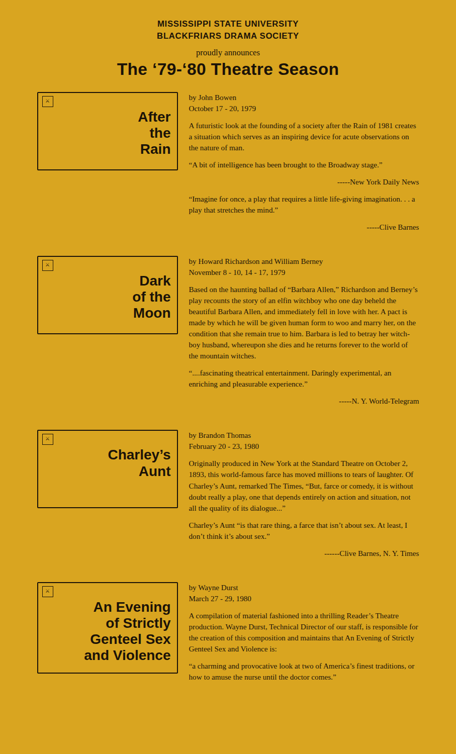MISSISSIPPI STATE UNIVERSITY
BLACKFRIARS DRAMA SOCIETY
proudly announces
The ‘79-‘80 Theatre Season
⚔
After the Rain
by John Bowen October 17 - 20, 1979
A futuristic look at the founding of a society after the Rain of 1981 creates a situation which serves as an inspiring device for acute observations on the nature of man.
“A bit of intelligence has been brought to the Broadway stage.”
-----New York Daily News
“Imagine for once, a play that requires a little life-giving imagination. . . a play that stretches the mind.”
-----Clive Barnes
⚔
Dark of the Moon
by Howard Richardson and William Berney November 8 - 10, 14 - 17, 1979
Based on the haunting ballad of “Barbara Allen,” Richardson and Berney’s play recounts the story of an elfin witchboy who one day beheld the beautiful Barbara Allen, and immediately fell in love with her. A pact is made by which he will be given human form to woo and marry her, on the condition that she remain true to him. Barbara is led to betray her witch-boy husband, whereupon she dies and he returns forever to the world of the mountain witches.
“....fascinating theatrical entertainment. Daringly experimental, an enriching and pleasurable experience.”
-----N. Y. World-Telegram
⚔
Charley’s Aunt
by Brandon Thomas February 20 - 23, 1980
Originally produced in New York at the Standard Theatre on October 2, 1893, this world-famous farce has moved millions to tears of laughter. Of Charley’s Aunt, remarked The Times, “But, farce or comedy, it is without doubt really a play, one that depends entirely on action and situation, not all the quality of its dialogue...”
Charley’s Aunt “is that rare thing, a farce that isn’t about sex. At least, I don’t think it’s about sex.”
------Clive Barnes, N. Y. Times
⚔
An Evening of Strictly Genteel Sex and Violence
by Wayne Durst March 27 - 29, 1980
A compilation of material fashioned into a thrilling Reader’s Theatre production. Wayne Durst, Technical Director of our staff, is responsible for the creation of this composition and maintains that An Evening of Strictly Genteel Sex and Violence is:
“a charming and provocative look at two of America’s finest traditions, or how to amuse the nurse until the doctor comes.”